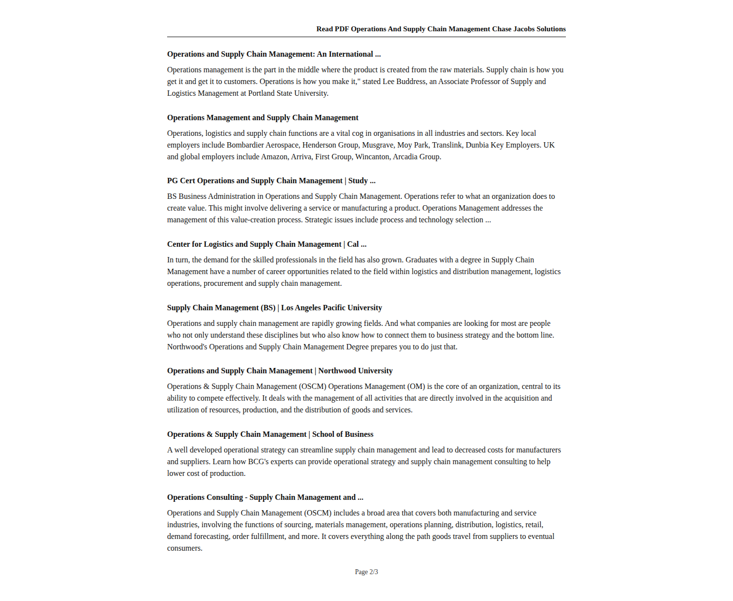Read PDF Operations And Supply Chain Management Chase Jacobs Solutions
Operations and Supply Chain Management: An International ...
Operations management is the part in the middle where the product is created from the raw materials. Supply chain is how you get it and get it to customers. Operations is how you make it," stated Lee Buddress, an Associate Professor of Supply and Logistics Management at Portland State University.
Operations Management and Supply Chain Management
Operations, logistics and supply chain functions are a vital cog in organisations in all industries and sectors. Key local employers include Bombardier Aerospace, Henderson Group, Musgrave, Moy Park, Translink, Dunbia Key Employers. UK and global employers include Amazon, Arriva, First Group, Wincanton, Arcadia Group.
PG Cert Operations and Supply Chain Management | Study ...
BS Business Administration in Operations and Supply Chain Management. Operations refer to what an organization does to create value. This might involve delivering a service or manufacturing a product. Operations Management addresses the management of this value-creation process. Strategic issues include process and technology selection ...
Center for Logistics and Supply Chain Management | Cal ...
In turn, the demand for the skilled professionals in the field has also grown. Graduates with a degree in Supply Chain Management have a number of career opportunities related to the field within logistics and distribution management, logistics operations, procurement and supply chain management.
Supply Chain Management (BS) | Los Angeles Pacific University
Operations and supply chain management are rapidly growing fields. And what companies are looking for most are people who not only understand these disciplines but who also know how to connect them to business strategy and the bottom line. Northwood's Operations and Supply Chain Management Degree prepares you to do just that.
Operations and Supply Chain Management | Northwood University
Operations & Supply Chain Management (OSCM) Operations Management (OM) is the core of an organization, central to its ability to compete effectively. It deals with the management of all activities that are directly involved in the acquisition and utilization of resources, production, and the distribution of goods and services.
Operations & Supply Chain Management | School of Business
A well developed operational strategy can streamline supply chain management and lead to decreased costs for manufacturers and suppliers. Learn how BCG's experts can provide operational strategy and supply chain management consulting to help lower cost of production.
Operations Consulting - Supply Chain Management and ...
Operations and Supply Chain Management (OSCM) includes a broad area that covers both manufacturing and service industries, involving the functions of sourcing, materials management, operations planning, distribution, logistics, retail, demand forecasting, order fulfillment, and more. It covers everything along the path goods travel from suppliers to eventual consumers.
Page 2/3